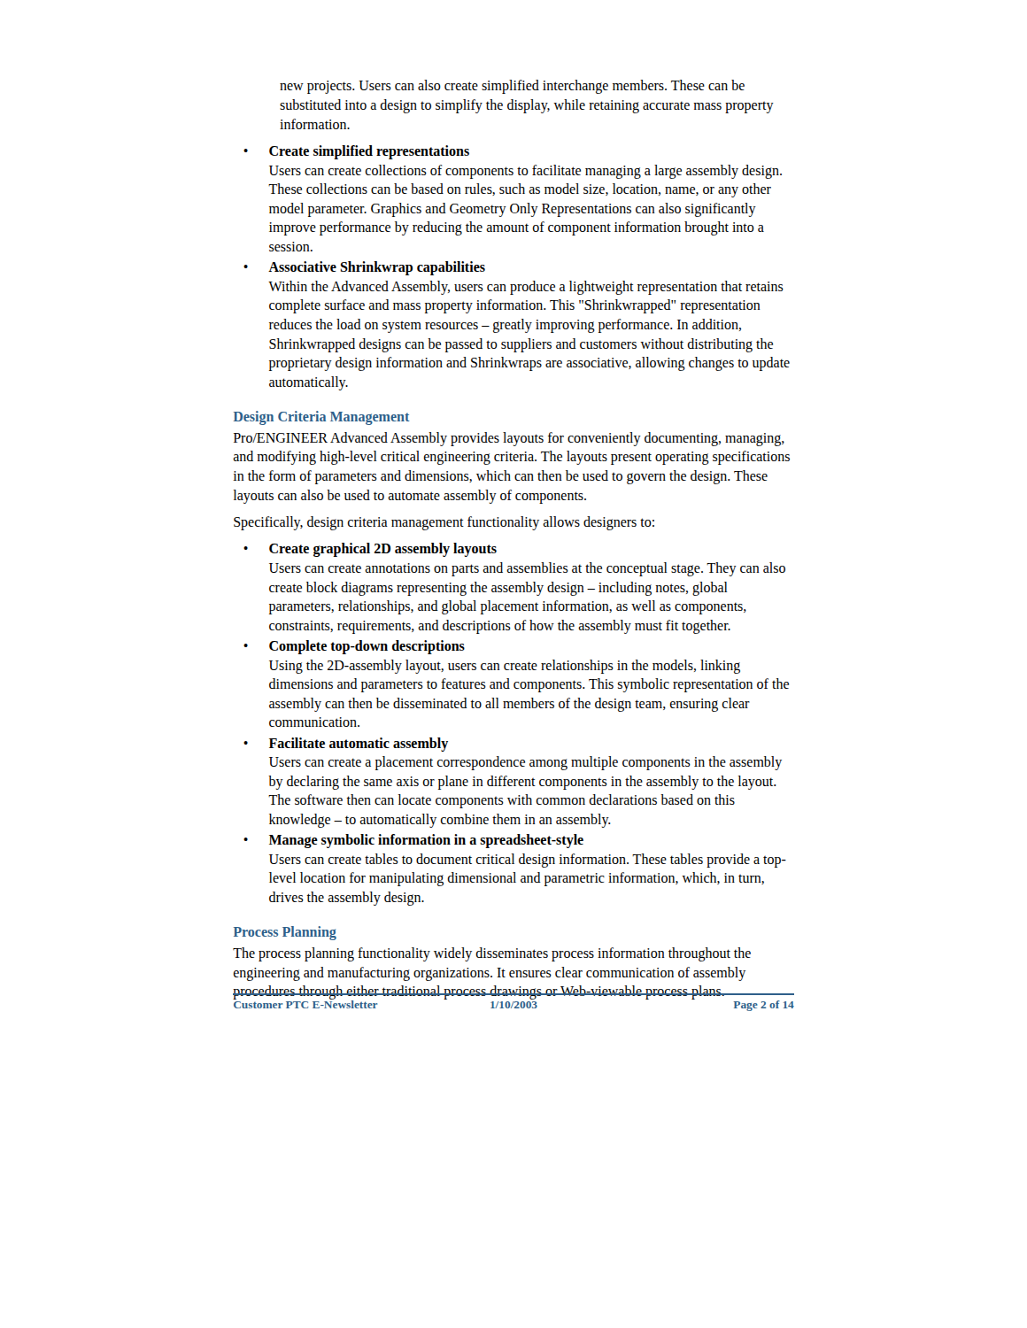new projects. Users can also create simplified interchange members. These can be substituted into a design to simplify the display, while retaining accurate mass property information.
Create simplified representations Users can create collections of components to facilitate managing a large assembly design. These collections can be based on rules, such as model size, location, name, or any other model parameter. Graphics and Geometry Only Representations can also significantly improve performance by reducing the amount of component information brought into a session.
Associative Shrinkwrap capabilities Within the Advanced Assembly, users can produce a lightweight representation that retains complete surface and mass property information. This "Shrinkwrapped" representation reduces the load on system resources – greatly improving performance. In addition, Shrinkwrapped designs can be passed to suppliers and customers without distributing the proprietary design information and Shrinkwraps are associative, allowing changes to update automatically.
Design Criteria Management
Pro/ENGINEER Advanced Assembly provides layouts for conveniently documenting, managing, and modifying high-level critical engineering criteria. The layouts present operating specifications in the form of parameters and dimensions, which can then be used to govern the design. These layouts can also be used to automate assembly of components.
Specifically, design criteria management functionality allows designers to:
Create graphical 2D assembly layouts Users can create annotations on parts and assemblies at the conceptual stage. They can also create block diagrams representing the assembly design – including notes, global parameters, relationships, and global placement information, as well as components, constraints, requirements, and descriptions of how the assembly must fit together.
Complete top-down descriptions Using the 2D-assembly layout, users can create relationships in the models, linking dimensions and parameters to features and components. This symbolic representation of the assembly can then be disseminated to all members of the design team, ensuring clear communication.
Facilitate automatic assembly Users can create a placement correspondence among multiple components in the assembly by declaring the same axis or plane in different components in the assembly to the layout. The software then can locate components with common declarations based on this knowledge – to automatically combine them in an assembly.
Manage symbolic information in a spreadsheet-style Users can create tables to document critical design information. These tables provide a top-level location for manipulating dimensional and parametric information, which, in turn, drives the assembly design.
Process Planning
The process planning functionality widely disseminates process information throughout the engineering and manufacturing organizations. It ensures clear communication of assembly procedures through either traditional process drawings or Web-viewable process plans.
Customer PTC E-Newsletter 1/10/2003 Page 2 of 14